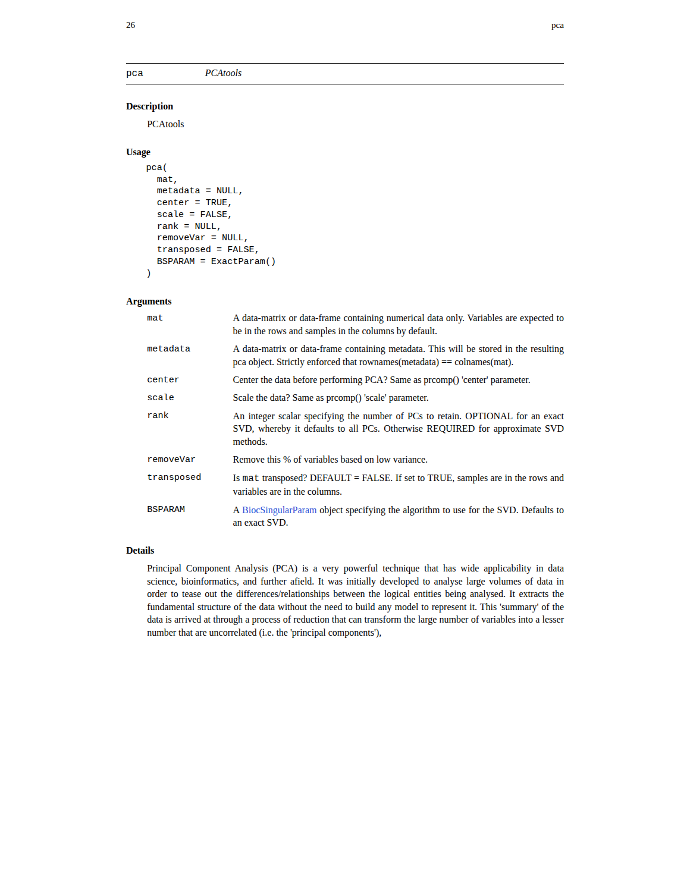26 pca
pca PCAtools
Description
PCAtools
Usage
pca(
  mat,
  metadata = NULL,
  center = TRUE,
  scale = FALSE,
  rank = NULL,
  removeVar = NULL,
  transposed = FALSE,
  BSPARAM = ExactParam()
)
Arguments
mat
A data-matrix or data-frame containing numerical data only. Variables are expected to be in the rows and samples in the columns by default.
metadata
A data-matrix or data-frame containing metadata. This will be stored in the resulting pca object. Strictly enforced that rownames(metadata) == colnames(mat).
center
Center the data before performing PCA? Same as prcomp() 'center' parameter.
scale
Scale the data? Same as prcomp() 'scale' parameter.
rank
An integer scalar specifying the number of PCs to retain. OPTIONAL for an exact SVD, whereby it defaults to all PCs. Otherwise REQUIRED for approximate SVD methods.
removeVar
Remove this % of variables based on low variance.
transposed
Is mat transposed? DEFAULT = FALSE. If set to TRUE, samples are in the rows and variables are in the columns.
BSPARAM
A BiocSingularParam object specifying the algorithm to use for the SVD. Defaults to an exact SVD.
Details
Principal Component Analysis (PCA) is a very powerful technique that has wide applicability in data science, bioinformatics, and further afield. It was initially developed to analyse large volumes of data in order to tease out the differences/relationships between the logical entities being analysed. It extracts the fundamental structure of the data without the need to build any model to represent it. This 'summary' of the data is arrived at through a process of reduction that can transform the large number of variables into a lesser number that are uncorrelated (i.e. the 'principal components'),